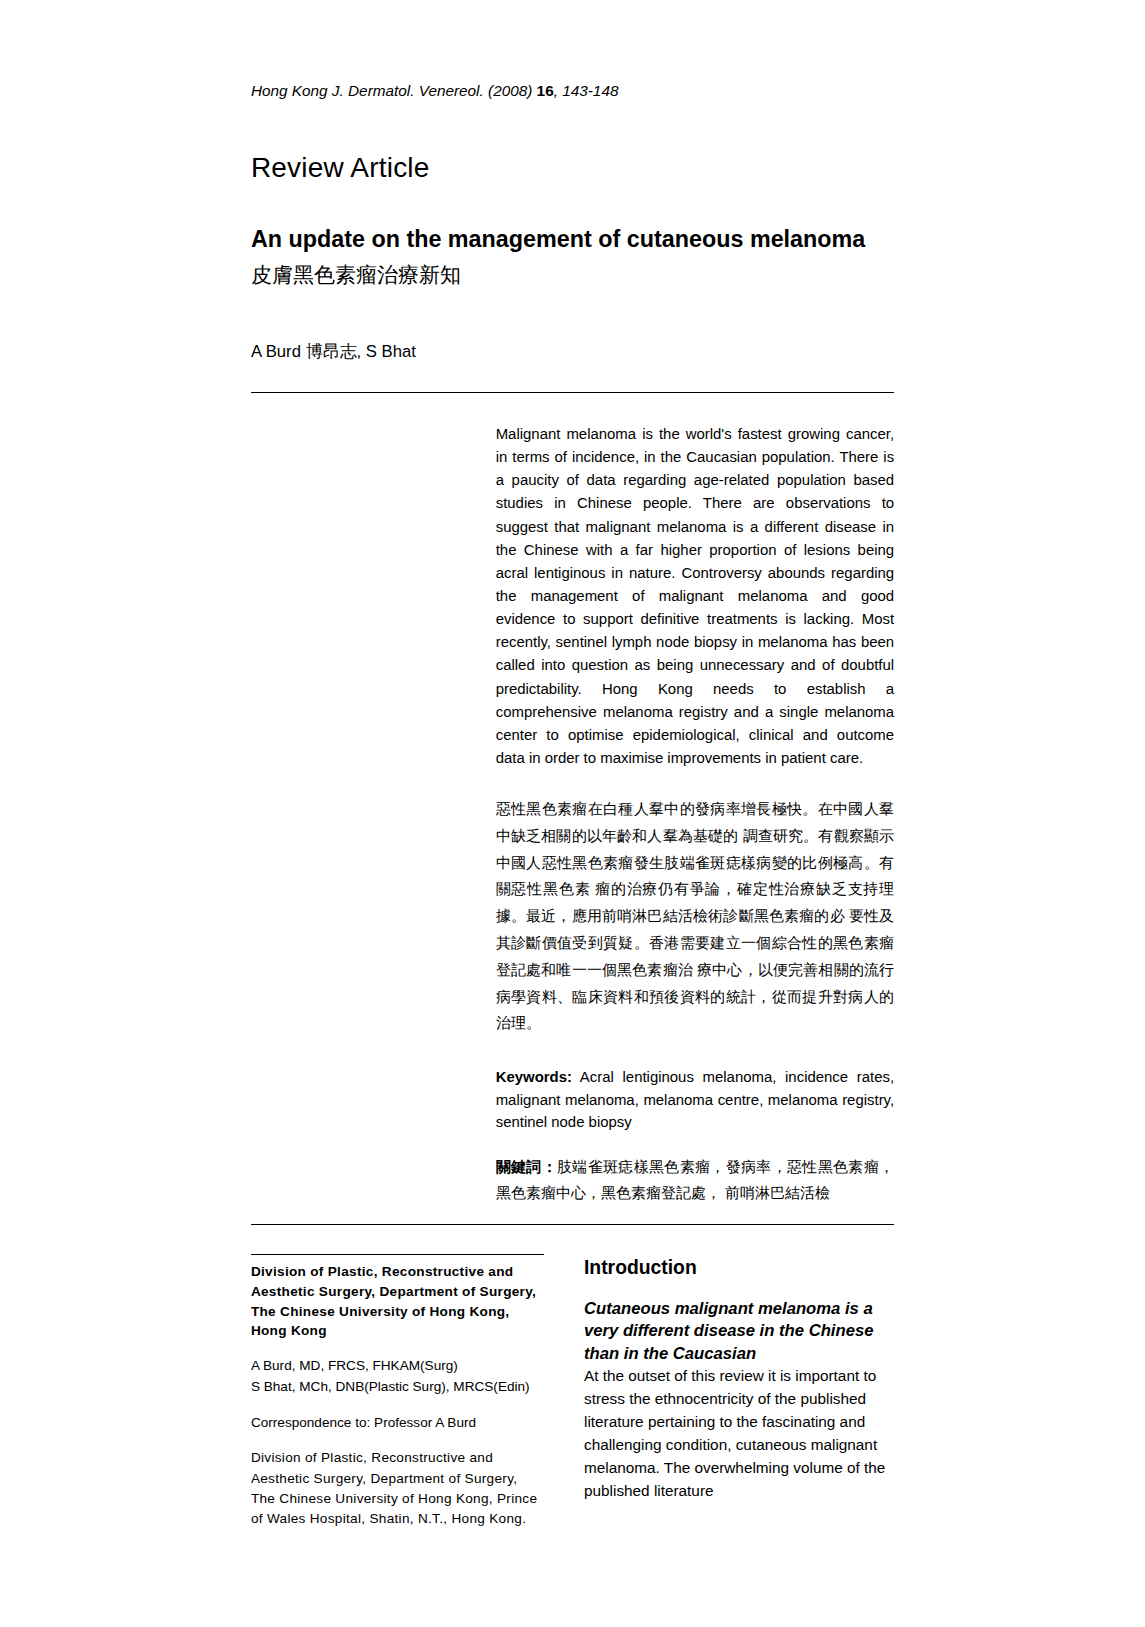Hong Kong J. Dermatol. Venereol. (2008) 16, 143-148
Review Article
An update on the management of cutaneous melanoma
皮膚黑色素瘤治療新知
A Burd 博昂志, S Bhat
Malignant melanoma is the world's fastest growing cancer, in terms of incidence, in the Caucasian population. There is a paucity of data regarding age-related population based studies in Chinese people. There are observations to suggest that malignant melanoma is a different disease in the Chinese with a far higher proportion of lesions being acral lentiginous in nature. Controversy abounds regarding the management of malignant melanoma and good evidence to support definitive treatments is lacking. Most recently, sentinel lymph node biopsy in melanoma has been called into question as being unnecessary and of doubtful predictability. Hong Kong needs to establish a comprehensive melanoma registry and a single melanoma center to optimise epidemiological, clinical and outcome data in order to maximise improvements in patient care.
惡性黑色素瘤在白種人羣中的發病率增長極快。在中國人羣中缺乏相關的以年齡和人羣為基礎的 調查研究。有觀察顯示中國人惡性黑色素瘤發生肢端雀斑痣樣病變的比例極高。有關惡性黑色素 瘤的治療仍有爭論，確定性治療缺乏支持理據。最近，應用前哨淋巴結活檢術診斷黑色素瘤的必 要性及其診斷價值受到質疑。香港需要建立一個綜合性的黑色素瘤登記處和唯一一個黑色素瘤治 療中心，以便完善相關的流行病學資料、臨床資料和預後資料的統計，從而提升對病人的治理。
Keywords: Acral lentiginous melanoma, incidence rates, malignant melanoma, melanoma centre, melanoma registry, sentinel node biopsy
關鍵詞：肢端雀斑痣樣黑色素瘤，發病率，惡性黑色素瘤，黑色素瘤中心，黑色素瘤登記處， 前哨淋巴結活檢
Division of Plastic, Reconstructive and Aesthetic Surgery, Department of Surgery, The Chinese University of Hong Kong, Hong Kong
A Burd, MD, FRCS, FHKAM(Surg)
S Bhat, MCh, DNB(Plastic Surg), MRCS(Edin)
Correspondence to: Professor A Burd
Division of Plastic, Reconstructive and Aesthetic Surgery, Department of Surgery, The Chinese University of Hong Kong, Prince of Wales Hospital, Shatin, N.T., Hong Kong.
Introduction
Cutaneous malignant melanoma is a very different disease in the Chinese than in the Caucasian
At the outset of this review it is important to stress the ethnocentricity of the published literature pertaining to the fascinating and challenging condition, cutaneous malignant melanoma. The overwhelming volume of the published literature